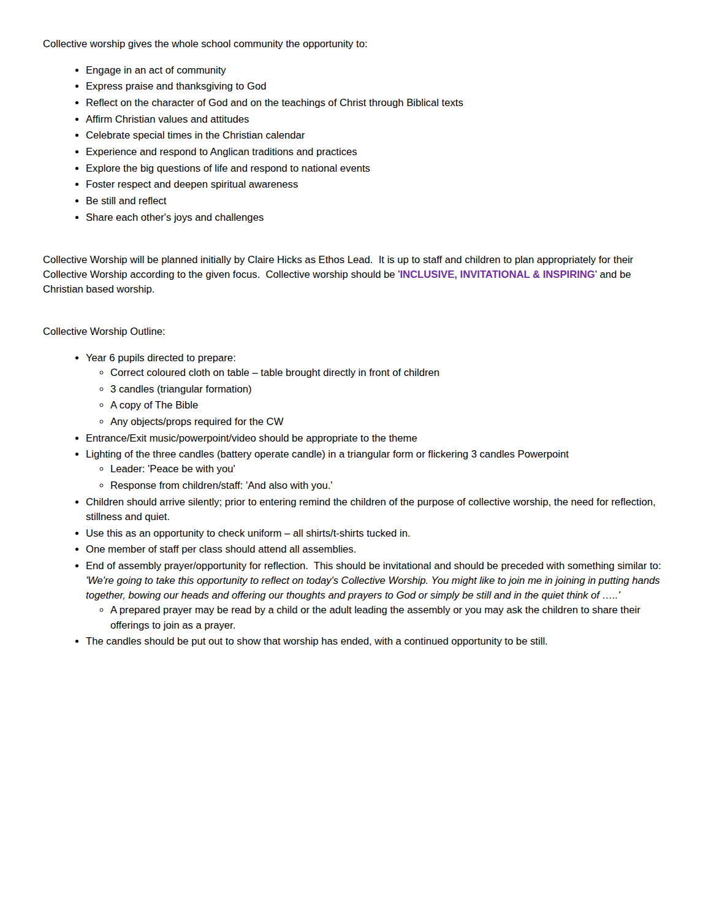Collective worship gives the whole school community the opportunity to:
Engage in an act of community
Express praise and thanksgiving to God
Reflect on the character of God and on the teachings of Christ through Biblical texts
Affirm Christian values and attitudes
Celebrate special times in the Christian calendar
Experience and respond to Anglican traditions and practices
Explore the big questions of life and respond to national events
Foster respect and deepen spiritual awareness
Be still and reflect
Share each other's joys and challenges
Collective Worship will be planned initially by Claire Hicks as Ethos Lead. It is up to staff and children to plan appropriately for their Collective Worship according to the given focus. Collective worship should be 'INCLUSIVE, INVITATIONAL & INSPIRING' and be Christian based worship.
Collective Worship Outline:
Year 6 pupils directed to prepare:
Correct coloured cloth on table – table brought directly in front of children
3 candles (triangular formation)
A copy of The Bible
Any objects/props required for the CW
Entrance/Exit music/powerpoint/video should be appropriate to the theme
Lighting of the three candles (battery operate candle) in a triangular form or flickering 3 candles Powerpoint
Leader: 'Peace be with you'
Response from children/staff: 'And also with you.'
Children should arrive silently; prior to entering remind the children of the purpose of collective worship, the need for reflection, stillness and quiet.
Use this as an opportunity to check uniform – all shirts/t-shirts tucked in.
One member of staff per class should attend all assemblies.
End of assembly prayer/opportunity for reflection. This should be invitational and should be preceded with something similar to:
'We're going to take this opportunity to reflect on today's Collective Worship. You might like to join me in joining in putting hands together, bowing our heads and offering our thoughts and prayers to God or simply be still and in the quiet think of …..'
A prepared prayer may be read by a child or the adult leading the assembly or you may ask the children to share their offerings to join as a prayer.
The candles should be put out to show that worship has ended, with a continued opportunity to be still.